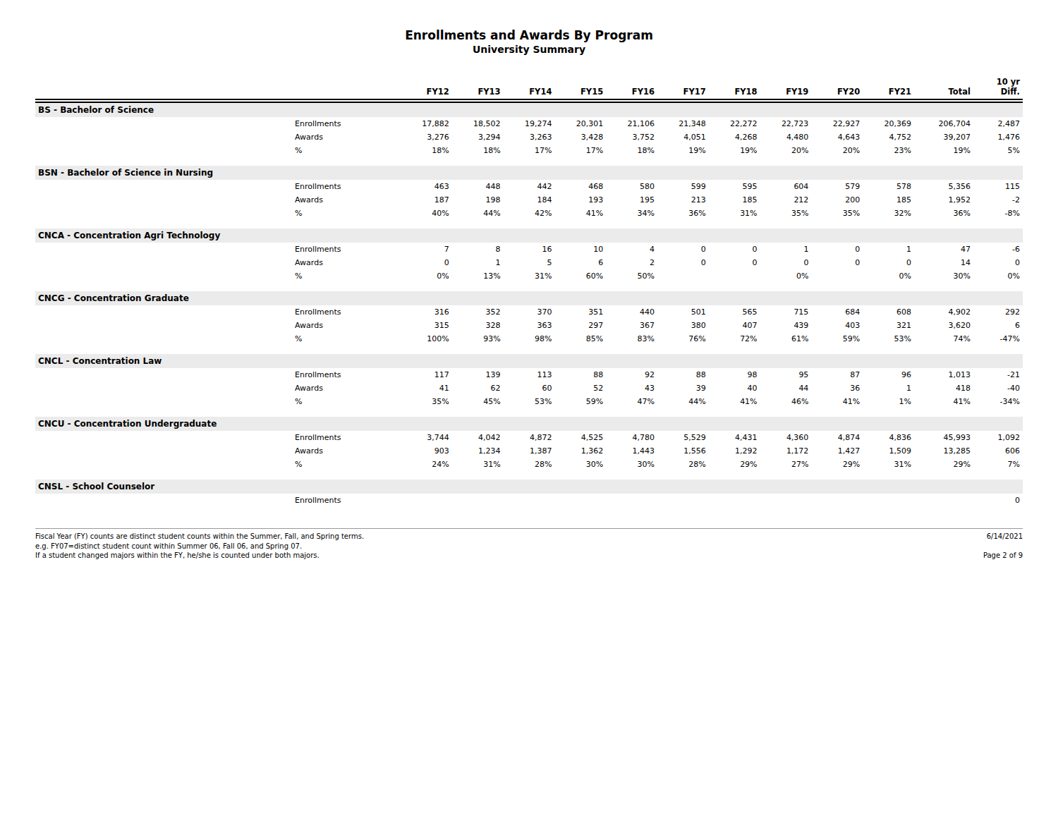Enrollments and Awards By Program
University Summary
| | FY12 | FY13 | FY14 | FY15 | FY16 | FY17 | FY18 | FY19 | FY20 | FY21 | Total | 10 yr Diff. |
| --- | --- | --- | --- | --- | --- | --- | --- | --- | --- | --- | --- | --- |
| BS - Bachelor of Science |
| | Enrollments | 17,882 | 18,502 | 19,274 | 20,301 | 21,106 | 21,348 | 22,272 | 22,723 | 22,927 | 20,369 | 206,704 | 2,487 |
| | Awards | 3,276 | 3,294 | 3,263 | 3,428 | 3,752 | 4,051 | 4,268 | 4,480 | 4,643 | 4,752 | 39,207 | 1,476 |
| | % | 18% | 18% | 17% | 17% | 18% | 19% | 19% | 20% | 20% | 23% | 19% | 5% |
| BSN - Bachelor of Science in Nursing |
| | Enrollments | 463 | 448 | 442 | 468 | 580 | 599 | 595 | 604 | 579 | 578 | 5,356 | 115 |
| | Awards | 187 | 198 | 184 | 193 | 195 | 213 | 185 | 212 | 200 | 185 | 1,952 | -2 |
| | % | 40% | 44% | 42% | 41% | 34% | 36% | 31% | 35% | 35% | 32% | 36% | -8% |
| CNCA - Concentration Agri Technology |
| | Enrollments | 7 | 8 | 16 | 10 | 4 | 0 | 0 | 1 | 0 | 1 | 47 | -6 |
| | Awards | 0 | 1 | 5 | 6 | 2 | 0 | 0 | 0 | 0 | 0 | 14 | 0 |
| | % | 0% | 13% | 31% | 60% | 50% | | | 0% | | 0% | 30% | 0% |
| CNCG - Concentration Graduate |
| | Enrollments | 316 | 352 | 370 | 351 | 440 | 501 | 565 | 715 | 684 | 608 | 4,902 | 292 |
| | Awards | 315 | 328 | 363 | 297 | 367 | 380 | 407 | 439 | 403 | 321 | 3,620 | 6 |
| | % | 100% | 93% | 98% | 85% | 83% | 76% | 72% | 61% | 59% | 53% | 74% | -47% |
| CNCL - Concentration Law |
| | Enrollments | 117 | 139 | 113 | 88 | 92 | 88 | 98 | 95 | 87 | 96 | 1,013 | -21 |
| | Awards | 41 | 62 | 60 | 52 | 43 | 39 | 40 | 44 | 36 | 1 | 418 | -40 |
| | % | 35% | 45% | 53% | 59% | 47% | 44% | 41% | 46% | 41% | 1% | 41% | -34% |
| CNCU - Concentration Undergraduate |
| | Enrollments | 3,744 | 4,042 | 4,872 | 4,525 | 4,780 | 5,529 | 4,431 | 4,360 | 4,874 | 4,836 | 45,993 | 1,092 |
| | Awards | 903 | 1,234 | 1,387 | 1,362 | 1,443 | 1,556 | 1,292 | 1,172 | 1,427 | 1,509 | 13,285 | 606 |
| | % | 24% | 31% | 28% | 30% | 30% | 28% | 29% | 27% | 29% | 31% | 29% | 7% |
| CNSL - School Counselor |
| | Enrollments | | | | | | | | | | | | 0 |
Fiscal Year (FY) counts are distinct student counts within the Summer, Fall, and Spring terms.
e.g. FY07=distinct student count within Summer 06, Fall 06, and Spring 07.
If a student changed majors within the FY, he/she is counted under both majors.
6/14/2021
Page 2 of 9